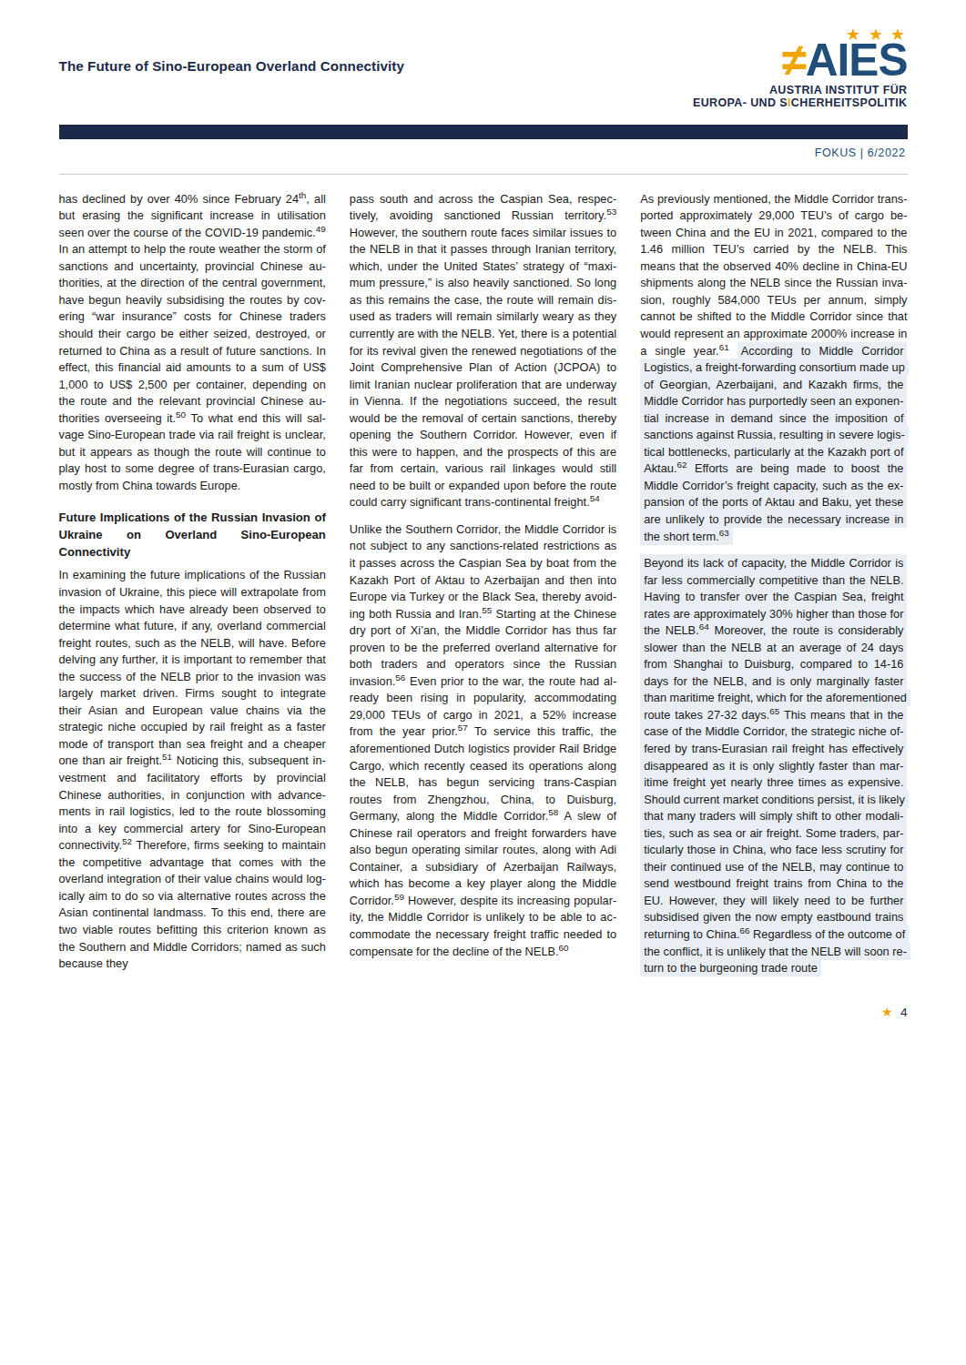The Future of Sino-European Overland Connectivity
★ ★ ★ ≠AIES
Austria Institut für
Europa- und SIcherheitspolitik
FOKUS | 6/2022
has declined by over 40% since February 24th, all but erasing the significant increase in utilisation seen over the course of the COVID-19 pandemic.49 In an attempt to help the route weather the storm of sanctions and uncertainty, provincial Chinese authorities, at the direction of the central government, have begun heavily subsidising the routes by covering “war insurance” costs for Chinese traders should their cargo be either seized, destroyed, or returned to China as a result of future sanctions. In effect, this financial aid amounts to a sum of US$ 1,000 to US$ 2,500 per container, depending on the route and the relevant provincial Chinese authorities overseeing it.50 To what end this will salvage Sino-European trade via rail freight is unclear, but it appears as though the route will continue to play host to some degree of trans-Eurasian cargo, mostly from China towards Europe.
Future Implications of the Russian Invasion of Ukraine on Overland Sino-European Connectivity
In examining the future implications of the Russian invasion of Ukraine, this piece will extrapolate from the impacts which have already been observed to determine what future, if any, overland commercial freight routes, such as the NELB, will have. Before delving any further, it is important to remember that the success of the NELB prior to the invasion was largely market driven. Firms sought to integrate their Asian and European value chains via the strategic niche occupied by rail freight as a faster mode of transport than sea freight and a cheaper one than air freight.51 Noticing this, subsequent investment and facilitatory efforts by provincial Chinese authorities, in conjunction with advancements in rail logistics, led to the route blossoming into a key commercial artery for Sino-European connectivity.52 Therefore, firms seeking to maintain the competitive advantage that comes with the overland integration of their value chains would logically aim to do so via alternative routes across the Asian continental landmass. To this end, there are two viable routes befitting this criterion known as the Southern and Middle Corridors; named as such because they
pass south and across the Caspian Sea, respectively, avoiding sanctioned Russian territory.53 However, the southern route faces similar issues to the NELB in that it passes through Iranian territory, which, under the United States’ strategy of “maximum pressure,” is also heavily sanctioned. So long as this remains the case, the route will remain disused as traders will remain similarly weary as they currently are with the NELB. Yet, there is a potential for its revival given the renewed negotiations of the Joint Comprehensive Plan of Action (JCPOA) to limit Iranian nuclear proliferation that are underway in Vienna. If the negotiations succeed, the result would be the removal of certain sanctions, thereby opening the Southern Corridor. However, even if this were to happen, and the prospects of this are far from certain, various rail linkages would still need to be built or expanded upon before the route could carry significant trans-continental freight.54
Unlike the Southern Corridor, the Middle Corridor is not subject to any sanctions-related restrictions as it passes across the Caspian Sea by boat from the Kazakh Port of Aktau to Azerbaijan and then into Europe via Turkey or the Black Sea, thereby avoiding both Russia and Iran.55 Starting at the Chinese dry port of Xi’an, the Middle Corridor has thus far proven to be the preferred overland alternative for both traders and operators since the Russian invasion.56 Even prior to the war, the route had already been rising in popularity, accommodating 29,000 TEUs of cargo in 2021, a 52% increase from the year prior.57 To service this traffic, the aforementioned Dutch logistics provider Rail Bridge Cargo, which recently ceased its operations along the NELB, has begun servicing trans-Caspian routes from Zhengzhou, China, to Duisburg, Germany, along the Middle Corridor.58 A slew of Chinese rail operators and freight forwarders have also begun operating similar routes, along with Adi Container, a subsidiary of Azerbaijan Railways, which has become a key player along the Middle Corridor.59 However, despite its increasing popularity, the Middle Corridor is unlikely to be able to accommodate the necessary freight traffic needed to compensate for the decline of the NELB.60
As previously mentioned, the Middle Corridor transported approximately 29,000 TEU’s of cargo between China and the EU in 2021, compared to the 1.46 million TEU’s carried by the NELB. This means that the observed 40% decline in China-EU shipments along the NELB since the Russian invasion, roughly 584,000 TEUs per annum, simply cannot be shifted to the Middle Corridor since that would represent an approximate 2000% increase in a single year.61 According to Middle Corridor Logistics, a freight-forwarding consortium made up of Georgian, Azerbaijani, and Kazakh firms, the Middle Corridor has purportedly seen an exponential increase in demand since the imposition of sanctions against Russia, resulting in severe logistical bottlenecks, particularly at the Kazakh port of Aktau.62 Efforts are being made to boost the Middle Corridor’s freight capacity, such as the expansion of the ports of Aktau and Baku, yet these are unlikely to provide the necessary increase in the short term.63
Beyond its lack of capacity, the Middle Corridor is far less commercially competitive than the NELB. Having to transfer over the Caspian Sea, freight rates are approximately 30% higher than those for the NELB.64 Moreover, the route is considerably slower than the NELB at an average of 24 days from Shanghai to Duisburg, compared to 14-16 days for the NELB, and is only marginally faster than maritime freight, which for the aforementioned route takes 27-32 days.65 This means that in the case of the Middle Corridor, the strategic niche offered by trans-Eurasian rail freight has effectively disappeared as it is only slightly faster than maritime freight yet nearly three times as expensive. Should current market conditions persist, it is likely that many traders will simply shift to other modalities, such as sea or air freight. Some traders, particularly those in China, who face less scrutiny for their continued use of the NELB, may continue to send westbound freight trains from China to the EU. However, they will likely need to be further subsidised given the now empty eastbound trains returning to China.66 Regardless of the outcome of the conflict, it is unlikely that the NELB will soon return to the burgeoning trade route
★4
S